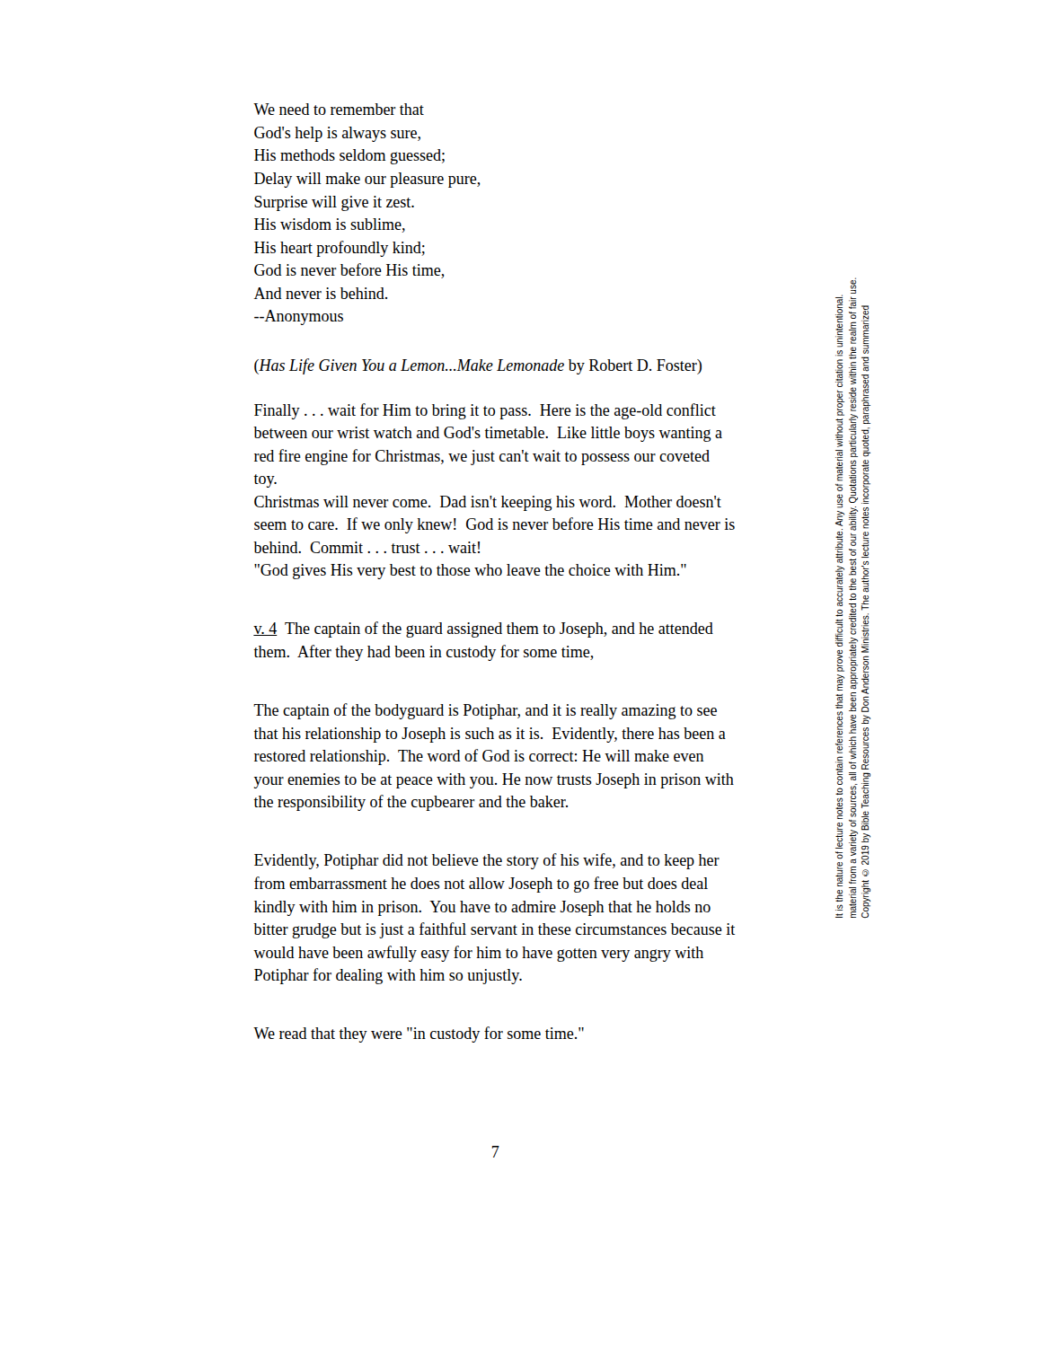Copyright © 2019 by Bible Teaching Resources by Don Anderson Ministries. The author's lecture notes incorporate quoted, paraphrased and summarized material from a variety of sources, all of which have been appropriately credited to the best of our ability. Quotations particularly reside within the realm of fair use. It is the nature of lecture notes to contain references that may prove difficult to accurately attribute. Any use of material without proper citation is unintentional.
We need to remember that
God's help is always sure,
His methods seldom guessed;
Delay will make our pleasure pure,
Surprise will give it zest.
His wisdom is sublime,
His heart profoundly kind;
God is never before His time,
And never is behind.
--Anonymous
(Has Life Given You a Lemon...Make Lemonade by Robert D. Foster)
Finally . . . wait for Him to bring it to pass. Here is the age-old conflict between our wrist watch and God's timetable. Like little boys wanting a red fire engine for Christmas, we just can't wait to possess our coveted toy.
Christmas will never come. Dad isn't keeping his word. Mother doesn't seem to care. If we only knew! God is never before His time and never is behind. Commit . . . trust . . . wait!
"God gives His very best to those who leave the choice with Him."
v. 4 The captain of the guard assigned them to Joseph, and he attended them. After they had been in custody for some time,
The captain of the bodyguard is Potiphar, and it is really amazing to see that his relationship to Joseph is such as it is. Evidently, there has been a restored relationship. The word of God is correct: He will make even your enemies to be at peace with you. He now trusts Joseph in prison with the responsibility of the cupbearer and the baker.
Evidently, Potiphar did not believe the story of his wife, and to keep her from embarrassment he does not allow Joseph to go free but does deal kindly with him in prison. You have to admire Joseph that he holds no bitter grudge but is just a faithful servant in these circumstances because it would have been awfully easy for him to have gotten very angry with Potiphar for dealing with him so unjustly.
We read that they were "in custody for some time."
7